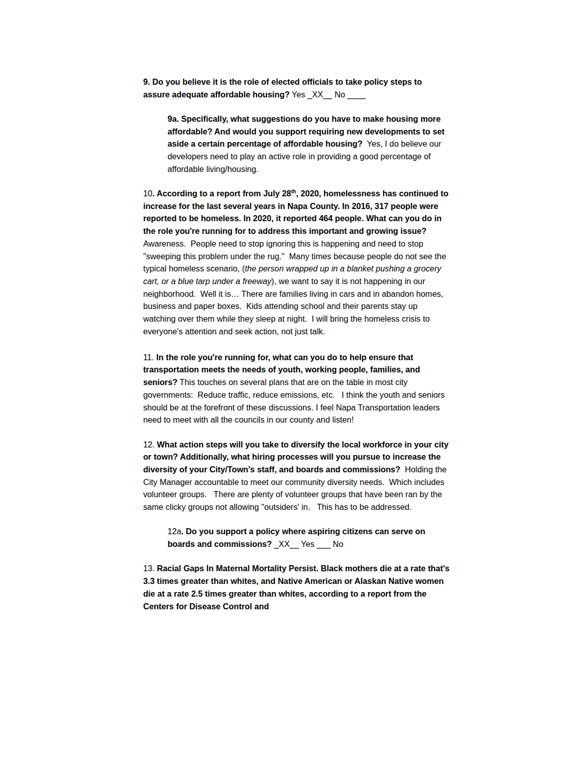9. Do you believe it is the role of elected officials to take policy steps to assure adequate affordable housing? Yes _XX__ No ____
9a. Specifically, what suggestions do you have to make housing more affordable? And would you support requiring new developments to set aside a certain percentage of affordable housing? Yes, I do believe our developers need to play an active role in providing a good percentage of affordable living/housing.
10. According to a report from July 28th, 2020, homelessness has continued to increase for the last several years in Napa County. In 2016, 317 people were reported to be homeless. In 2020, it reported 464 people. What can you do in the role you're running for to address this important and growing issue? Awareness. People need to stop ignoring this is happening and need to stop "sweeping this problem under the rug." Many times because people do not see the typical homeless scenario, (the person wrapped up in a blanket pushing a grocery cart, or a blue tarp under a freeway), we want to say it is not happening in our neighborhood. Well it is… There are families living in cars and in abandon homes, business and paper boxes. Kids attending school and their parents stay up watching over them while they sleep at night. I will bring the homeless crisis to everyone's attention and seek action, not just talk.
11. In the role you're running for, what can you do to help ensure that transportation meets the needs of youth, working people, families, and seniors? This touches on several plans that are on the table in most city governments: Reduce traffic, reduce emissions, etc. I think the youth and seniors should be at the forefront of these discussions. I feel Napa Transportation leaders need to meet with all the councils in our county and listen!
12. What action steps will you take to diversify the local workforce in your city or town? Additionally, what hiring processes will you pursue to increase the diversity of your City/Town's staff, and boards and commissions? Holding the City Manager accountable to meet our community diversity needs. Which includes volunteer groups. There are plenty of volunteer groups that have been ran by the same clicky groups not allowing "outsiders' in. This has to be addressed.
12a. Do you support a policy where aspiring citizens can serve on boards and commissions? _XX__ Yes ___ No
13. Racial Gaps In Maternal Mortality Persist. Black mothers die at a rate that's 3.3 times greater than whites, and Native American or Alaskan Native women die at a rate 2.5 times greater than whites, according to a report from the Centers for Disease Control and